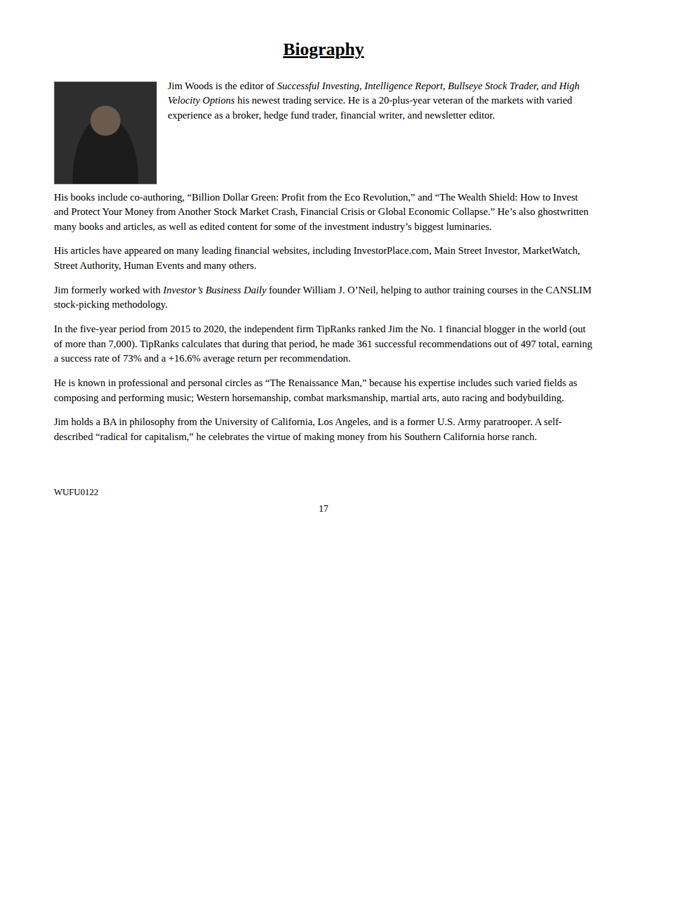Biography
Jim Woods is the editor of Successful Investing, Intelligence Report, Bullseye Stock Trader, and High Velocity Options his newest trading service. He is a 20-plus-year veteran of the markets with varied experience as a broker, hedge fund trader, financial writer, and newsletter editor.
His books include co-authoring, “Billion Dollar Green: Profit from the Eco Revolution,” and “The Wealth Shield: How to Invest and Protect Your Money from Another Stock Market Crash, Financial Crisis or Global Economic Collapse.” He’s also ghostwritten many books and articles, as well as edited content for some of the investment industry’s biggest luminaries.
His articles have appeared on many leading financial websites, including InvestorPlace.com, Main Street Investor, MarketWatch, Street Authority, Human Events and many others.
Jim formerly worked with Investor’s Business Daily founder William J. O’Neil, helping to author training courses in the CANSLIM stock-picking methodology.
In the five-year period from 2015 to 2020, the independent firm TipRanks ranked Jim the No. 1 financial blogger in the world (out of more than 7,000). TipRanks calculates that during that period, he made 361 successful recommendations out of 497 total, earning a success rate of 73% and a +16.6% average return per recommendation.
He is known in professional and personal circles as “The Renaissance Man,” because his expertise includes such varied fields as composing and performing music; Western horsemanship, combat marksmanship, martial arts, auto racing and bodybuilding.
Jim holds a BA in philosophy from the University of California, Los Angeles, and is a former U.S. Army paratrooper. A self-described “radical for capitalism,” he celebrates the virtue of making money from his Southern California horse ranch.
WUFU0122
17